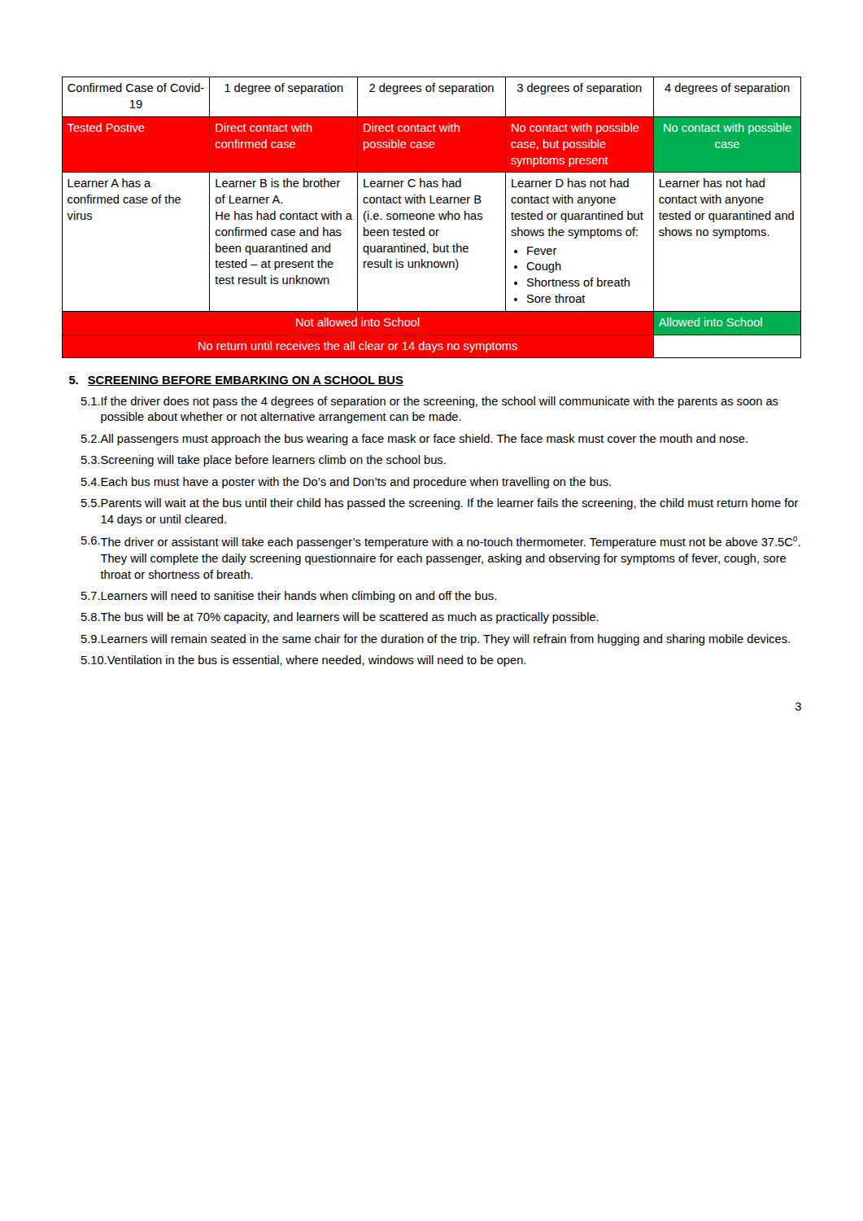| Confirmed Case of Covid-19 | 1 degree of separation | 2 degrees of separation | 3 degrees of separation | 4 degrees of separation |
| --- | --- | --- | --- | --- |
| Tested Postive | Direct contact with confirmed case | Direct contact with possible case | No contact with possible case, but possible symptoms present | No contact with possible case |
| Learner A has a confirmed case of the virus | Learner B is the brother of Learner A. He has had contact with a confirmed case and has been quarantined and tested – at present the test result is unknown | Learner C has had contact with Learner B (i.e. someone who has been tested or quarantined, but the result is unknown) | Learner D has not had contact with anyone tested or quarantined but shows the symptoms of: Fever Cough Shortness of breath Sore throat | Learner has not had contact with anyone tested or quarantined and shows no symptoms. |
| Not allowed into School | Allowed into School |
| No return until receives the all clear or 14 days no symptoms | |
5.
SCREENING BEFORE EMBARKING ON A SCHOOL BUS
5.1. If the driver does not pass the 4 degrees of separation or the screening, the school will communicate with the parents as soon as possible about whether or not alternative arrangement can be made.
5.2. All passengers must approach the bus wearing a face mask or face shield. The face mask must cover the mouth and nose.
5.3. Screening will take place before learners climb on the school bus.
5.4. Each bus must have a poster with the Do’s and Don’ts and procedure when travelling on the bus.
5.5. Parents will wait at the bus until their child has passed the screening. If the learner fails the screening, the child must return home for 14 days or until cleared.
5.6. The driver or assistant will take each passenger’s temperature with a no-touch thermometer. Temperature must not be above 37.5Co. They will complete the daily screening questionnaire for each passenger, asking and observing for symptoms of fever, cough, sore throat or shortness of breath.
5.7. Learners will need to sanitise their hands when climbing on and off the bus.
5.8. The bus will be at 70% capacity, and learners will be scattered as much as practically possible.
5.9. Learners will remain seated in the same chair for the duration of the trip. They will refrain from hugging and sharing mobile devices.
5.10. Ventilation in the bus is essential, where needed, windows will need to be open.
3